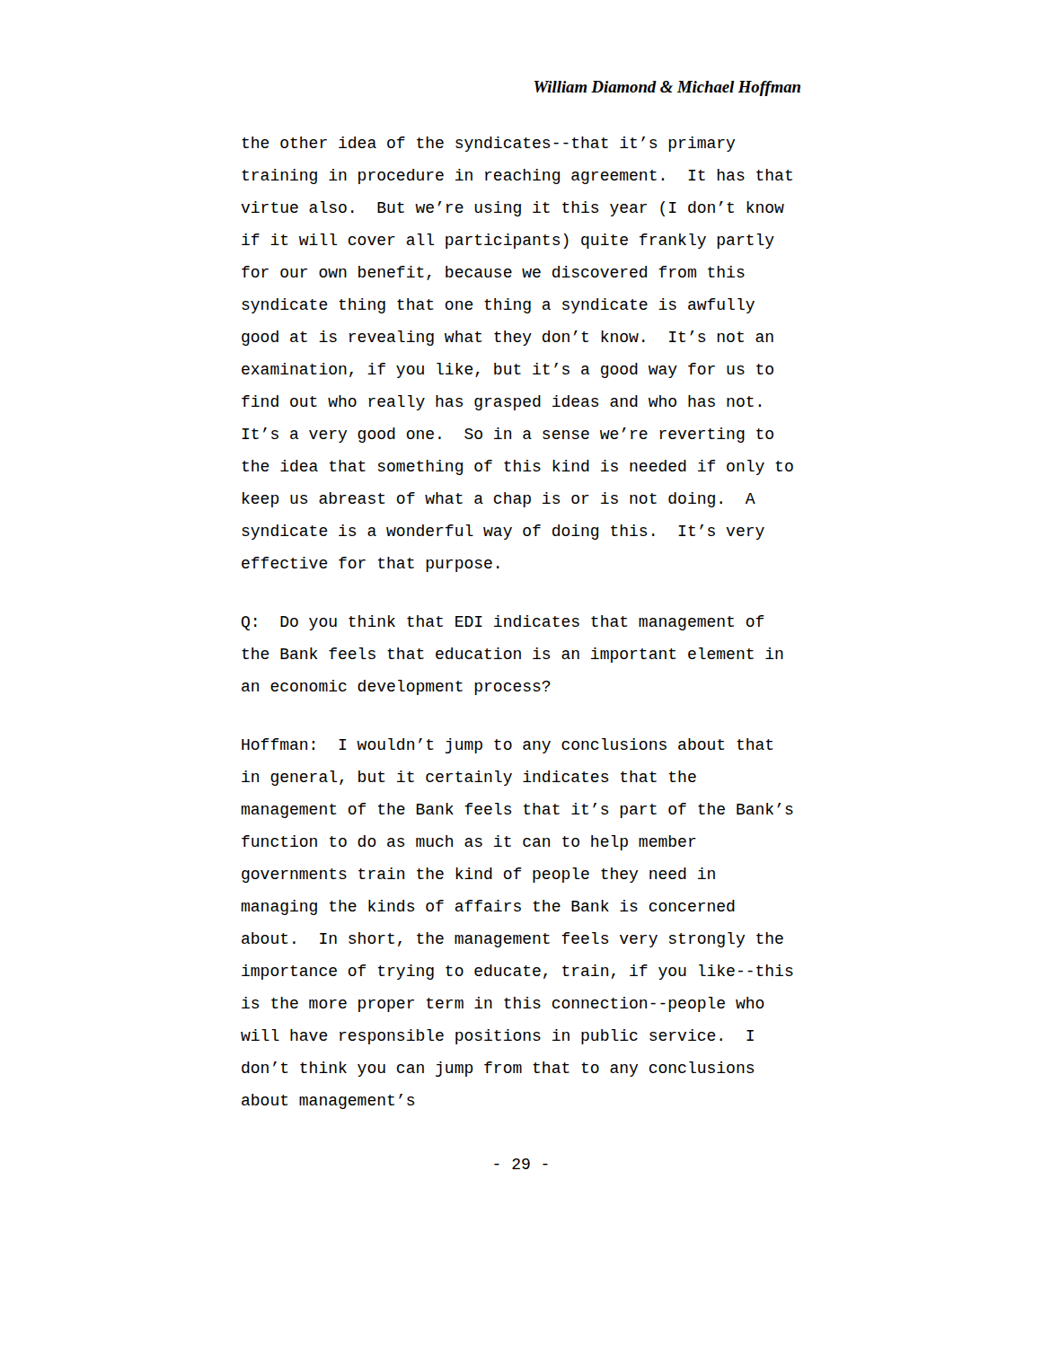William Diamond & Michael Hoffman
the other idea of the syndicates--that it’s primary training in procedure in reaching agreement. It has that virtue also. But we’re using it this year (I don’t know if it will cover all participants) quite frankly partly for our own benefit, because we discovered from this syndicate thing that one thing a syndicate is awfully good at is revealing what they don’t know. It’s not an examination, if you like, but it’s a good way for us to find out who really has grasped ideas and who has not. It’s a very good one. So in a sense we’re reverting to the idea that something of this kind is needed if only to keep us abreast of what a chap is or is not doing. A syndicate is a wonderful way of doing this. It’s very effective for that purpose.
Q: Do you think that EDI indicates that management of the Bank feels that education is an important element in an economic development process?
Hoffman: I wouldn’t jump to any conclusions about that in general, but it certainly indicates that the management of the Bank feels that it’s part of the Bank’s function to do as much as it can to help member governments train the kind of people they need in managing the kinds of affairs the Bank is concerned about. In short, the management feels very strongly the importance of trying to educate, train, if you like--this is the more proper term in this connection--people who will have responsible positions in public service. I don’t think you can jump from that to any conclusions about management’s
- 29 -